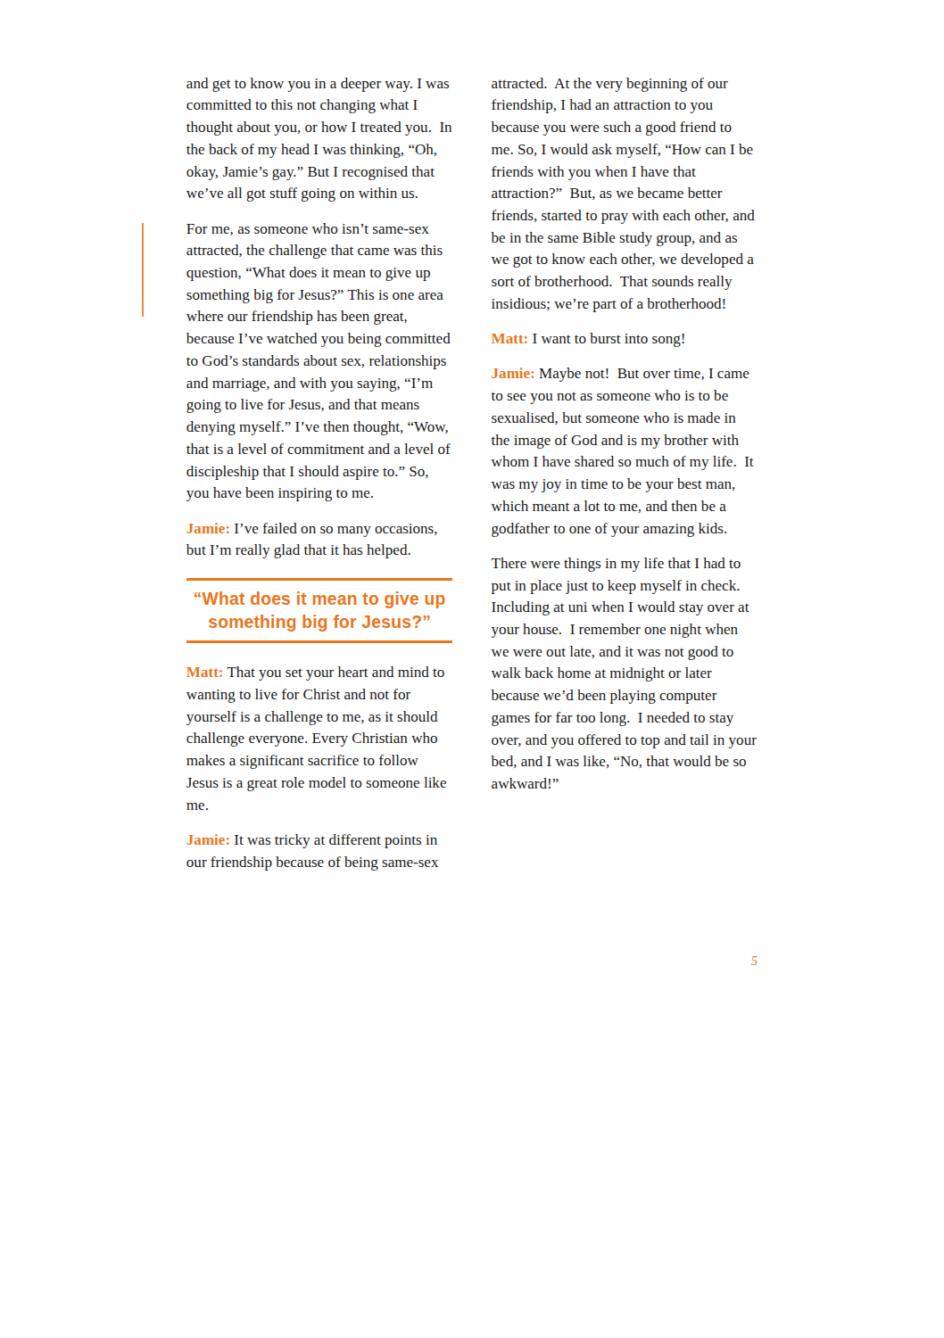and get to know you in a deeper way. I was committed to this not changing what I thought about you, or how I treated you. In the back of my head I was thinking, “Oh, okay, Jamie’s gay.” But I recognised that we’ve all got stuff going on within us.
For me, as someone who isn’t same-sex attracted, the challenge that came was this question, “What does it mean to give up something big for Jesus?” This is one area where our friendship has been great, because I’ve watched you being committed to God’s standards about sex, relationships and marriage, and with you saying, “I’m going to live for Jesus, and that means denying myself.” I’ve then thought, “Wow, that is a level of commitment and a level of discipleship that I should aspire to.” So, you have been inspiring to me.
Jamie: I’ve failed on so many occasions, but I’m really glad that it has helped.
“What does it mean to give up something big for Jesus?”
Matt: That you set your heart and mind to wanting to live for Christ and not for yourself is a challenge to me, as it should challenge everyone. Every Christian who makes a significant sacrifice to follow Jesus is a great role model to someone like me.
Jamie: It was tricky at different points in our friendship because of being same-sex attracted. At the very beginning of our friendship, I had an attraction to you because you were such a good friend to me. So, I would ask myself, “How can I be friends with you when I have that attraction?” But, as we became better friends, started to pray with each other, and be in the same Bible study group, and as we got to know each other, we developed a sort of brotherhood. That sounds really insidious; we’re part of a brotherhood!
Matt: I want to burst into song!
Jamie: Maybe not! But over time, I came to see you not as someone who is to be sexualised, but someone who is made in the image of God and is my brother with whom I have shared so much of my life. It was my joy in time to be your best man, which meant a lot to me, and then be a godfather to one of your amazing kids.
There were things in my life that I had to put in place just to keep myself in check. Including at uni when I would stay over at your house. I remember one night when we were out late, and it was not good to walk back home at midnight or later because we’d been playing computer games for far too long. I needed to stay over, and you offered to top and tail in your bed, and I was like, “No, that would be so awkward!”
5